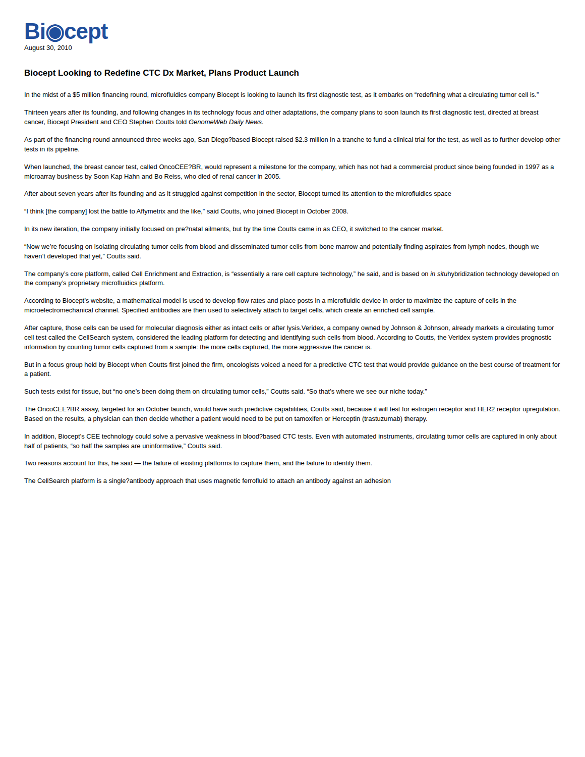Bi◉cept
August 30, 2010
Biocept Looking to Redefine CTC Dx Market, Plans Product Launch
In the midst of a $5 million financing round, microfluidics company Biocept is looking to launch its first diagnostic test, as it embarks on “redefining what a circulating tumor cell is.”
Thirteen years after its founding, and following changes in its technology focus and other adaptations, the company plans to soon launch its first diagnostic test, directed at breast cancer, Biocept President and CEO Stephen Coutts told GenomeWeb Daily News.
As part of the financing round announced three weeks ago, San Diego?based Biocept raised $2.3 million in a tranche to fund a clinical trial for the test, as well as to further develop other tests in its pipeline.
When launched, the breast cancer test, called OncoCEE?BR, would represent a milestone for the company, which has not had a commercial product since being founded in 1997 as a microarray business by Soon Kap Hahn and Bo Reiss, who died of renal cancer in 2005.
After about seven years after its founding and as it struggled against competition in the sector, Biocept turned its attention to the microfluidics space
“I think [the company] lost the battle to Affymetrix and the like,” said Coutts, who joined Biocept in October 2008.
In its new iteration, the company initially focused on pre?natal ailments, but by the time Coutts came in as CEO, it switched to the cancer market.
“Now we’re focusing on isolating circulating tumor cells from blood and disseminated tumor cells from bone marrow and potentially finding aspirates from lymph nodes, though we haven’t developed that yet,” Coutts said.
The company’s core platform, called Cell Enrichment and Extraction, is “essentially a rare cell capture technology,” he said, and is based on in situhybridization technology developed on the company’s proprietary microfluidics platform.
According to Biocept’s website, a mathematical model is used to develop flow rates and place posts in a microfluidic device in order to maximize the capture of cells in the microelectromechanical channel. Specified antibodies are then used to selectively attach to target cells, which create an enriched cell sample.
After capture, those cells can be used for molecular diagnosis either as intact cells or after lysis.Veridex, a company owned by Johnson & Johnson, already markets a circulating tumor cell test called the CellSearch system, considered the leading platform for detecting and identifying such cells from blood. According to Coutts, the Veridex system provides prognostic information by counting tumor cells captured from a sample: the more cells captured, the more aggressive the cancer is.
But in a focus group held by Biocept when Coutts first joined the firm, oncologists voiced a need for a predictive CTC test that would provide guidance on the best course of treatment for a patient.
Such tests exist for tissue, but “no one’s been doing them on circulating tumor cells,” Coutts said. “So that’s where we see our niche today.”
The OncoCEE?BR assay, targeted for an October launch, would have such predictive capabilities, Coutts said, because it will test for estrogen receptor and HER2 receptor upregulation. Based on the results, a physician can then decide whether a patient would need to be put on tamoxifen or Herceptin (trastuzumab) therapy.
In addition, Biocept’s CEE technology could solve a pervasive weakness in blood?based CTC tests. Even with automated instruments, circulating tumor cells are captured in only about half of patients, “so half the samples are uninformative,” Coutts said.
Two reasons account for this, he said — the failure of existing platforms to capture them, and the failure to identify them.
The CellSearch platform is a single?antibody approach that uses magnetic ferrofluid to attach an antibody against an adhesion